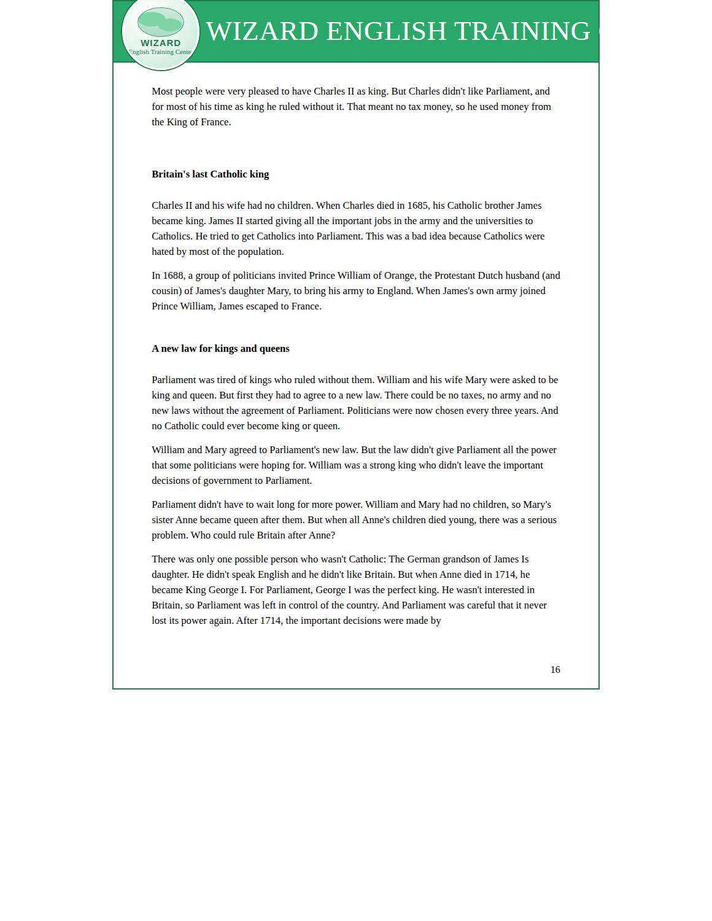WIZARD
English Training Center
WIZARD ENGLISH TRAINING CENTER
Most people were very pleased to have Charles II as king. But Charles didn't like Parliament, and for most of his time as king he ruled without it. That meant no tax money, so he used money from the King of France.
Britain's last Catholic king
Charles II and his wife had no children. When Charles died in 1685, his Catholic brother James became king. James II started giving all the important jobs in the army and the universities to Catholics. He tried to get Catholics into Parliament. This was a bad idea because Catholics were hated by most of the population.
In 1688, a group of politicians invited Prince William of Orange, the Protestant Dutch husband (and cousin) of James's daughter Mary, to bring his army to England. When James's own army joined Prince William, James escaped to France.
A new law for kings and queens
Parliament was tired of kings who ruled without them. William and his wife Mary were asked to be king and queen. But first they had to agree to a new law. There could be no taxes, no army and no new laws without the agreement of Parliament. Politicians were now chosen every three years. And no Catholic could ever become king or queen.
William and Mary agreed to Parliament's new law. But the law didn't give Parliament all the power that some politicians were hoping for. William was a strong king who didn't leave the important decisions of government to Parliament.
Parliament didn't have to wait long for more power. William and Mary had no children, so Mary's sister Anne became queen after them. But when all Anne's children died young, there was a serious problem. Who could rule Britain after Anne?
There was only one possible person who wasn't Catholic: The German grandson of James Is daughter. He didn't speak English and he didn't like Britain. But when Anne died in 1714, he became King George I. For Parliament, George I was the perfect king. He wasn't interested in Britain, so Parliament was left in control of the country. And Parliament was careful that it never lost its power again. After 1714, the important decisions were made by
16